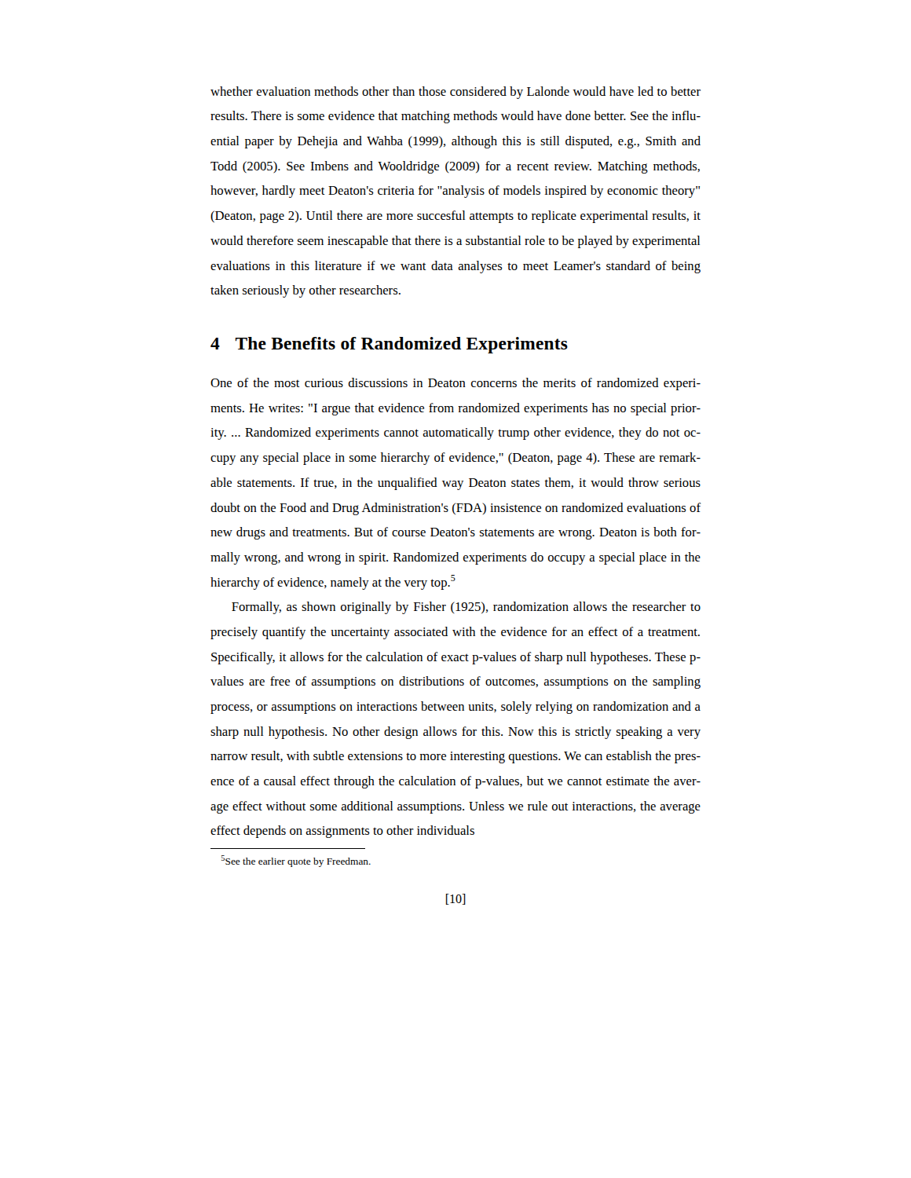whether evaluation methods other than those considered by Lalonde would have led to better results. There is some evidence that matching methods would have done better. See the influential paper by Dehejia and Wahba (1999), although this is still disputed, e.g., Smith and Todd (2005). See Imbens and Wooldridge (2009) for a recent review. Matching methods, however, hardly meet Deaton's criteria for "analysis of models inspired by economic theory" (Deaton, page 2). Until there are more succesful attempts to replicate experimental results, it would therefore seem inescapable that there is a substantial role to be played by experimental evaluations in this literature if we want data analyses to meet Leamer's standard of being taken seriously by other researchers.
4 The Benefits of Randomized Experiments
One of the most curious discussions in Deaton concerns the merits of randomized experiments. He writes: "I argue that evidence from randomized experiments has no special priority. ... Randomized experiments cannot automatically trump other evidence, they do not occupy any special place in some hierarchy of evidence," (Deaton, page 4). These are remarkable statements. If true, in the unqualified way Deaton states them, it would throw serious doubt on the Food and Drug Administration's (FDA) insistence on randomized evaluations of new drugs and treatments. But of course Deaton's statements are wrong. Deaton is both formally wrong, and wrong in spirit. Randomized experiments do occupy a special place in the hierarchy of evidence, namely at the very top.5
Formally, as shown originally by Fisher (1925), randomization allows the researcher to precisely quantify the uncertainty associated with the evidence for an effect of a treatment. Specifically, it allows for the calculation of exact p-values of sharp null hypotheses. These p-values are free of assumptions on distributions of outcomes, assumptions on the sampling process, or assumptions on interactions between units, solely relying on randomization and a sharp null hypothesis. No other design allows for this. Now this is strictly speaking a very narrow result, with subtle extensions to more interesting questions. We can establish the presence of a causal effect through the calculation of p-values, but we cannot estimate the average effect without some additional assumptions. Unless we rule out interactions, the average effect depends on assignments to other individuals
5See the earlier quote by Freedman.
[10]